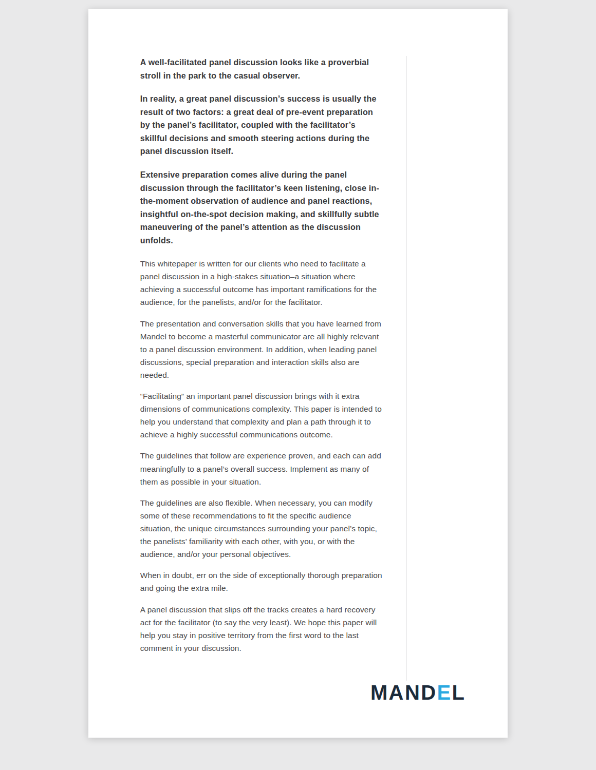A well-facilitated panel discussion looks like a proverbial stroll in the park to the casual observer.
In reality, a great panel discussion’s success is usually the result of two factors: a great deal of pre-event preparation by the panel’s facilitator, coupled with the facilitator’s skillful decisions and smooth steering actions during the panel discussion itself.
Extensive preparation comes alive during the panel discussion through the facilitator’s keen listening, close in-the-moment observation of audience and panel reactions, insightful on-the-spot decision making, and skillfully subtle maneuvering of the panel’s attention as the discussion unfolds.
This whitepaper is written for our clients who need to facilitate a panel discussion in a high-stakes situation–a situation where achieving a successful outcome has important ramifications for the audience, for the panelists, and/or for the facilitator.
The presentation and conversation skills that you have learned from Mandel to become a masterful communicator are all highly relevant to a panel discussion environment. In addition, when leading panel discussions, special preparation and interaction skills also are needed.
“Facilitating” an important panel discussion brings with it extra dimensions of communications complexity. This paper is intended to help you understand that complexity and plan a path through it to achieve a highly successful communications outcome.
The guidelines that follow are experience proven, and each can add meaningfully to a panel’s overall success. Implement as many of them as possible in your situation.
The guidelines are also flexible. When necessary, you can modify some of these recommendations to fit the specific audience situation, the unique circumstances surrounding your panel’s topic, the panelists’ familiarity with each other, with you, or with the audience, and/or your personal objectives.
When in doubt, err on the side of exceptionally thorough preparation and going the extra mile.
A panel discussion that slips off the tracks creates a hard recovery act for the facilitator (to say the very least). We hope this paper will help you stay in positive territory from the first word to the last comment in your discussion.
MANDEL